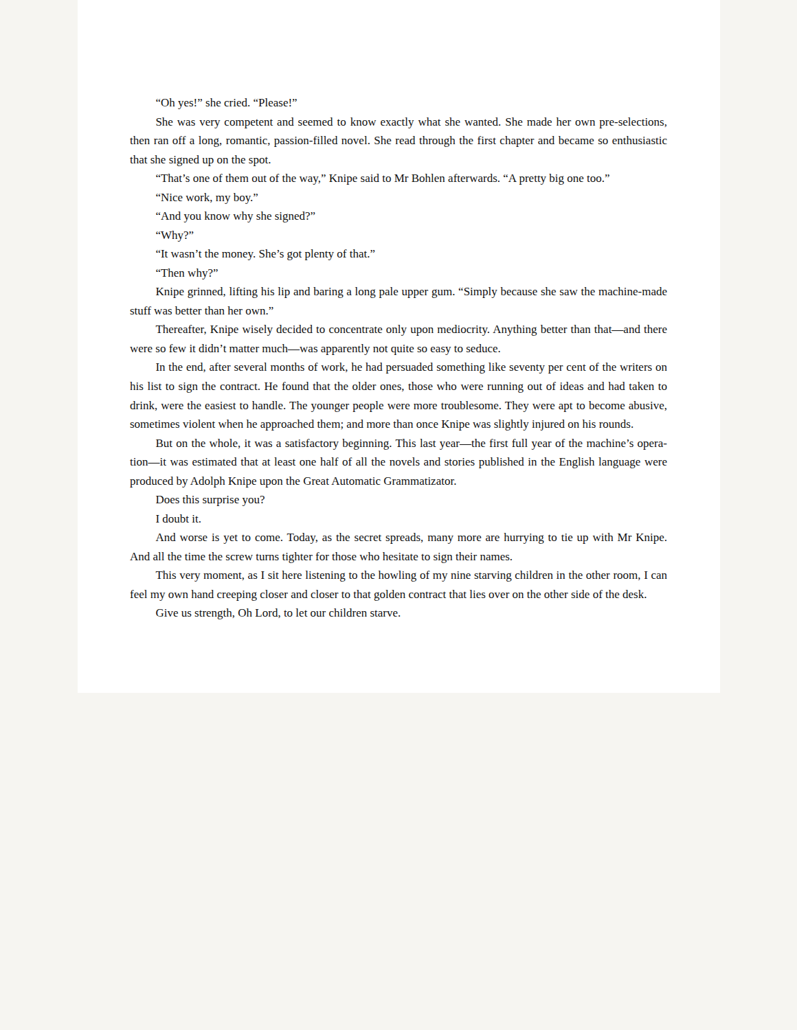“Oh yes!” she cried. “Please!”
She was very competent and seemed to know exactly what she wanted. She made her own pre-selections, then ran off a long, romantic, passion-filled novel. She read through the first chapter and became so enthusiastic that she signed up on the spot.
“That’s one of them out of the way,” Knipe said to Mr Bohlen afterwards. “A pretty big one too.”
“Nice work, my boy.”
“And you know why she signed?”
“Why?”
“It wasn’t the money. She’s got plenty of that.”
“Then why?”
Knipe grinned, lifting his lip and baring a long pale upper gum. “Simply because she saw the machine-made stuff was better than her own.”
Thereafter, Knipe wisely decided to concentrate only upon mediocrity. Anything better than that—and there were so few it didn’t matter much—was apparently not quite so easy to seduce.
In the end, after several months of work, he had persuaded something like seventy per cent of the writers on his list to sign the contract. He found that the older ones, those who were running out of ideas and had taken to drink, were the easiest to handle. The younger people were more troublesome. They were apt to become abusive, sometimes violent when he approached them; and more than once Knipe was slightly injured on his rounds.
But on the whole, it was a satisfactory beginning. This last year—the first full year of the machine’s operation—it was estimated that at least one half of all the novels and stories published in the English language were produced by Adolph Knipe upon the Great Automatic Grammatizator.
Does this surprise you?
I doubt it.
And worse is yet to come. Today, as the secret spreads, many more are hurrying to tie up with Mr Knipe. And all the time the screw turns tighter for those who hesitate to sign their names.
This very moment, as I sit here listening to the howling of my nine starving children in the other room, I can feel my own hand creeping closer and closer to that golden contract that lies over on the other side of the desk.
Give us strength, Oh Lord, to let our children starve.